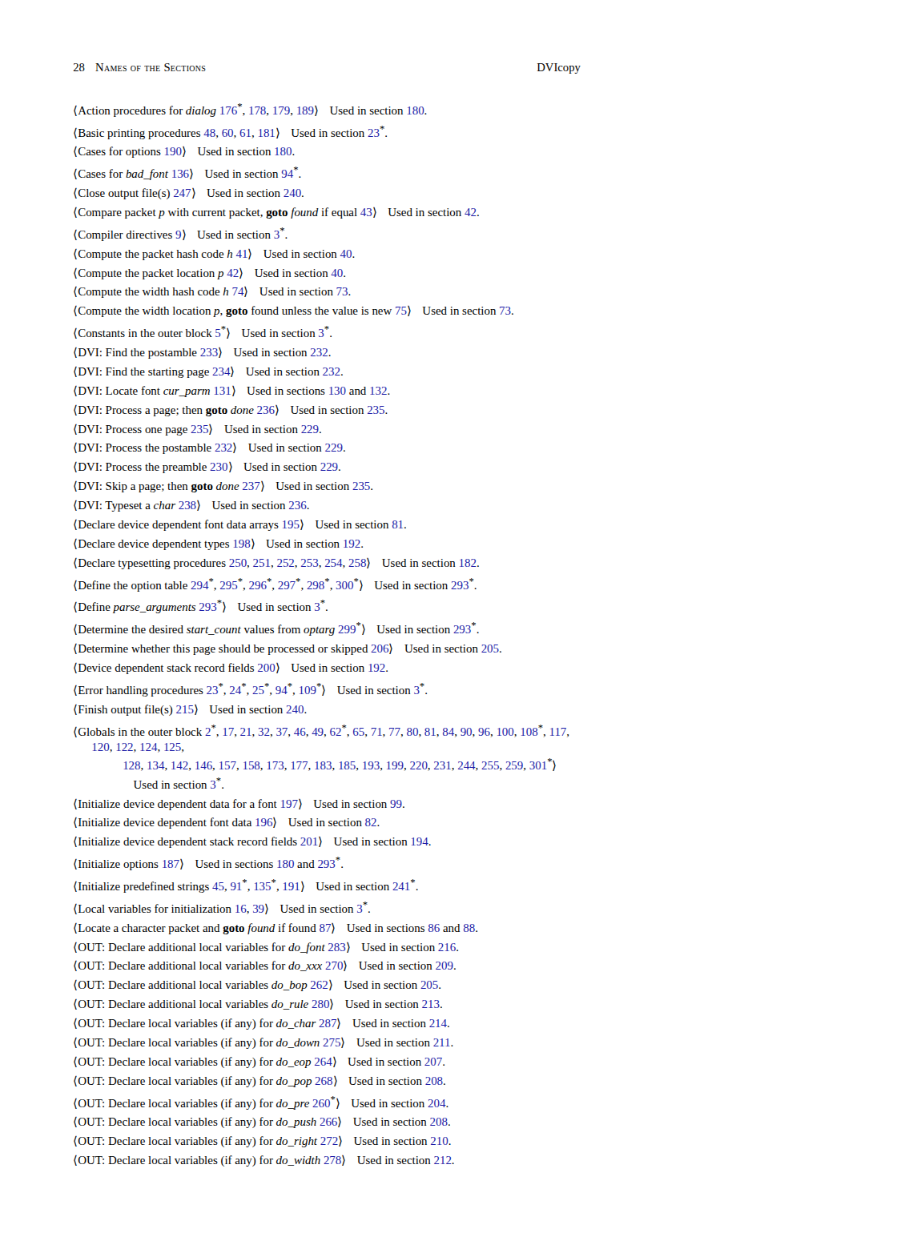28 Names of the Sections DVIcopy
⟨Action procedures for dialog 176*, 178, 179, 189⟩Used in section 180.
⟨Basic printing procedures 48, 60, 61, 181⟩Used in section 23*.
⟨Cases for options 190⟩Used in section 180.
⟨Cases for bad_font 136⟩Used in section 94*.
⟨Close output file(s) 247⟩Used in section 240.
⟨Compare packet p with current packet, goto found if equal 43⟩Used in section 42.
⟨Compiler directives 9⟩Used in section 3*.
⟨Compute the packet hash code h 41⟩Used in section 40.
⟨Compute the packet location p 42⟩Used in section 40.
⟨Compute the width hash code h 74⟩Used in section 73.
⟨Compute the width location p, goto found unless the value is new 75⟩Used in section 73.
⟨Constants in the outer block 5*⟩Used in section 3*.
⟨DVI: Find the postamble 233⟩Used in section 232.
⟨DVI: Find the starting page 234⟩Used in section 232.
⟨DVI: Locate font cur_parm 131⟩Used in sections 130 and 132.
⟨DVI: Process a page; then goto done 236⟩Used in section 235.
⟨DVI: Process one page 235⟩Used in section 229.
⟨DVI: Process the postamble 232⟩Used in section 229.
⟨DVI: Process the preamble 230⟩Used in section 229.
⟨DVI: Skip a page; then goto done 237⟩Used in section 235.
⟨DVI: Typeset a char 238⟩Used in section 236.
⟨Declare device dependent font data arrays 195⟩Used in section 81.
⟨Declare device dependent types 198⟩Used in section 192.
⟨Declare typesetting procedures 250, 251, 252, 253, 254, 258⟩Used in section 182.
⟨Define the option table 294*, 295*, 296*, 297*, 298*, 300*⟩Used in section 293*.
⟨Define parse_arguments 293*⟩Used in section 3*.
⟨Determine the desired start_count values from optarg 299*⟩Used in section 293*.
⟨Determine whether this page should be processed or skipped 206⟩Used in section 205.
⟨Device dependent stack record fields 200⟩Used in section 192.
⟨Error handling procedures 23*, 24*, 25*, 94*, 109*⟩Used in section 3*.
⟨Finish output file(s) 215⟩Used in section 240.
⟨Globals in the outer block 2*, 17, 21, 32, 37, 46, 49, 62*, 65, 71, 77, 80, 81, 84, 90, 96, 100, 108*, 117, 120, 122, 124, 125, 128, 134, 142, 146, 157, 158, 173, 177, 183, 185, 193, 199, 220, 231, 244, 255, 259, 301*⟩Used in section 3*.
⟨Initialize device dependent data for a font 197⟩Used in section 99.
⟨Initialize device dependent font data 196⟩Used in section 82.
⟨Initialize device dependent stack record fields 201⟩Used in section 194.
⟨Initialize options 187⟩Used in sections 180 and 293*.
⟨Initialize predefined strings 45, 91*, 135*, 191⟩Used in section 241*.
⟨Local variables for initialization 16, 39⟩Used in section 3*.
⟨Locate a character packet and goto found if found 87⟩Used in sections 86 and 88.
⟨OUT: Declare additional local variables for do_font 283⟩Used in section 216.
⟨OUT: Declare additional local variables for do_xxx 270⟩Used in section 209.
⟨OUT: Declare additional local variables do_bop 262⟩Used in section 205.
⟨OUT: Declare additional local variables do_rule 280⟩Used in section 213.
⟨OUT: Declare local variables (if any) for do_char 287⟩Used in section 214.
⟨OUT: Declare local variables (if any) for do_down 275⟩Used in section 211.
⟨OUT: Declare local variables (if any) for do_eop 264⟩Used in section 207.
⟨OUT: Declare local variables (if any) for do_pop 268⟩Used in section 208.
⟨OUT: Declare local variables (if any) for do_pre 260*⟩Used in section 204.
⟨OUT: Declare local variables (if any) for do_push 266⟩Used in section 208.
⟨OUT: Declare local variables (if any) for do_right 272⟩Used in section 210.
⟨OUT: Declare local variables (if any) for do_width 278⟩Used in section 212.